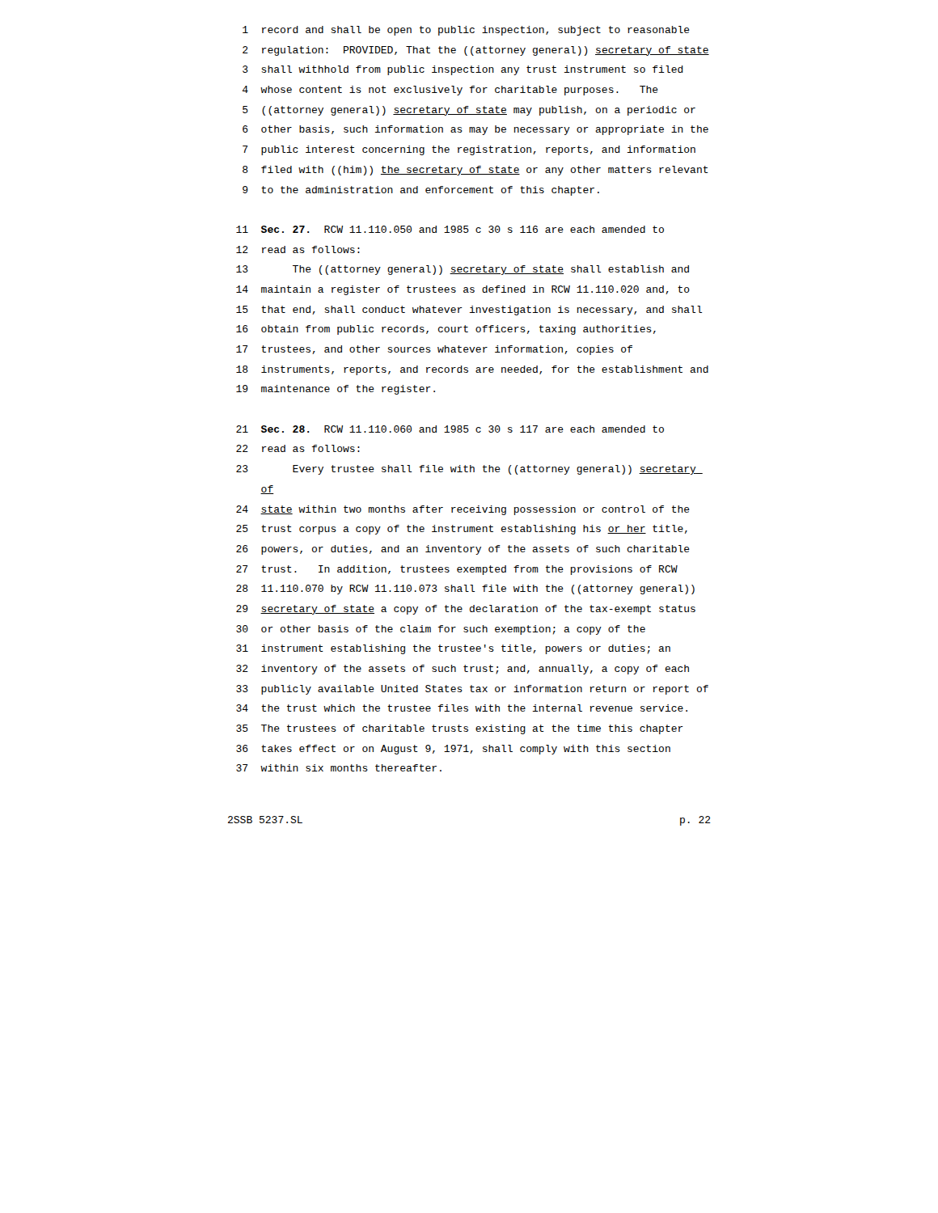record and shall be open to public inspection, subject to reasonable
regulation: PROVIDED, That the ((attorney general)) secretary of state
shall withhold from public inspection any trust instrument so filed
whose content is not exclusively for charitable purposes. The
((attorney general)) secretary of state may publish, on a periodic or
other basis, such information as may be necessary or appropriate in the
public interest concerning the registration, reports, and information
filed with ((him)) the secretary of state or any other matters relevant
to the administration and enforcement of this chapter.
Sec. 27. RCW 11.110.050 and 1985 c 30 s 116 are each amended to
read as follows:
The ((attorney general)) secretary of state shall establish and
maintain a register of trustees as defined in RCW 11.110.020 and, to
that end, shall conduct whatever investigation is necessary, and shall
obtain from public records, court officers, taxing authorities,
trustees, and other sources whatever information, copies of
instruments, reports, and records are needed, for the establishment and
maintenance of the register.
Sec. 28. RCW 11.110.060 and 1985 c 30 s 117 are each amended to
read as follows:
Every trustee shall file with the ((attorney general)) secretary of
state within two months after receiving possession or control of the
trust corpus a copy of the instrument establishing his or her title,
powers, or duties, and an inventory of the assets of such charitable
trust. In addition, trustees exempted from the provisions of RCW
11.110.070 by RCW 11.110.073 shall file with the ((attorney general))
secretary of state a copy of the declaration of the tax-exempt status
or other basis of the claim for such exemption; a copy of the
instrument establishing the trustee's title, powers or duties; an
inventory of the assets of such trust; and, annually, a copy of each
publicly available United States tax or information return or report of
the trust which the trustee files with the internal revenue service.
The trustees of charitable trusts existing at the time this chapter
takes effect or on August 9, 1971, shall comply with this section
within six months thereafter.
2SSB 5237.SL p. 22